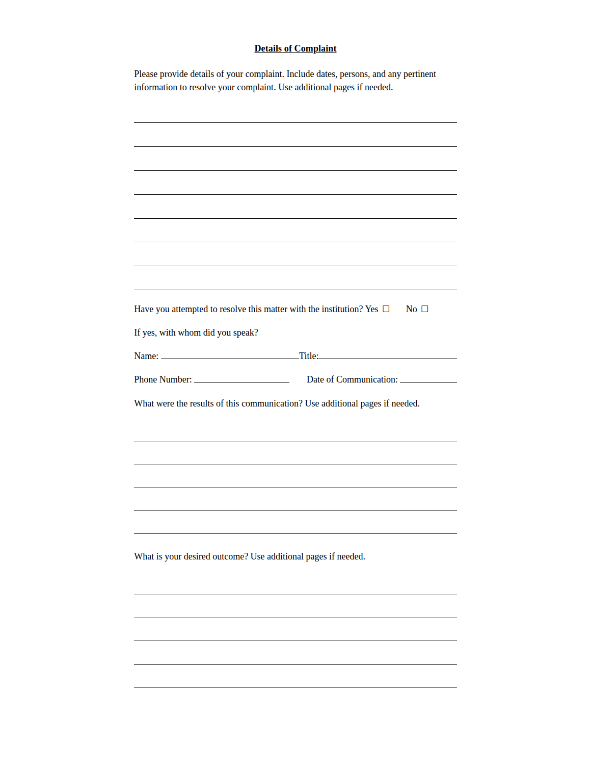Details of Complaint
Please provide details of your complaint. Include dates, persons, and any pertinent information to resolve your complaint. Use additional pages if needed.
Have you attempted to resolve this matter with the institution? Yes ☐ No ☐
If yes, with whom did you speak?
Name: Title:
Phone Number: Date of Communication:
What were the results of this communication? Use additional pages if needed.
What is your desired outcome? Use additional pages if needed.